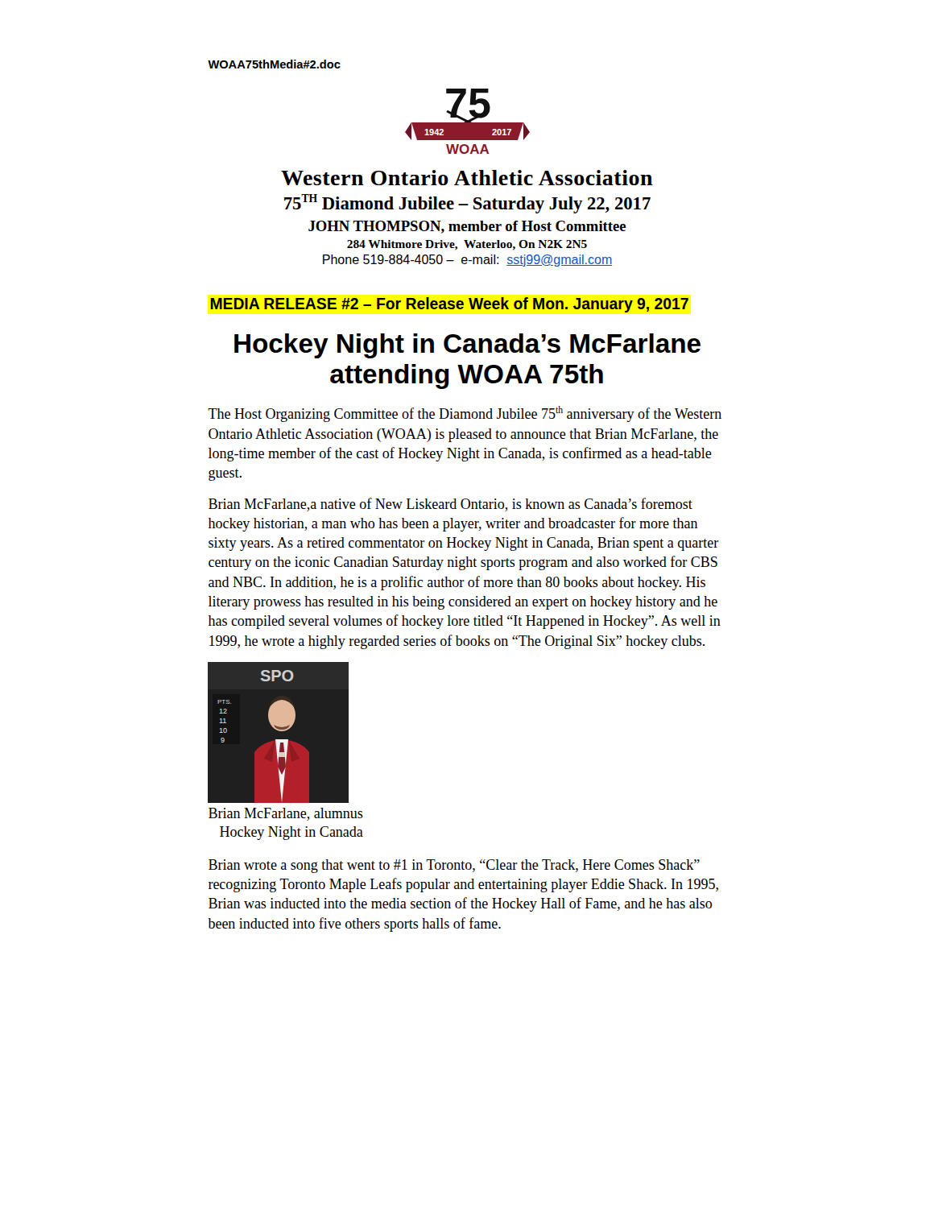WOAA75thMedia#2.doc
75 1942 2017 WOAA
Western Ontario Athletic Association
75TH Diamond Jubilee – Saturday July 22, 2017
JOHN THOMPSON, member of Host Committee
284 Whitmore Drive, Waterloo, On N2K 2N5
Phone 519-884-4050 – e-mail: sstj99@gmail.com
MEDIA RELEASE #2 – For Release Week of Mon. January 9, 2017
Hockey Night in Canada’s McFarlane attending WOAA 75th
The Host Organizing Committee of the Diamond Jubilee 75th anniversary of the Western Ontario Athletic Association (WOAA) is pleased to announce that Brian McFarlane, the long-time member of the cast of Hockey Night in Canada, is confirmed as a head-table guest.
Brian McFarlane,a native of New Liskeard Ontario, is known as Canada’s foremost hockey historian, a man who has been a player, writer and broadcaster for more than sixty years. As a retired commentator on Hockey Night in Canada, Brian spent a quarter century on the iconic Canadian Saturday night sports program and also worked for CBS and NBC. In addition, he is a prolific author of more than 80 books about hockey. His literary prowess has resulted in his being considered an expert on hockey history and he has compiled several volumes of hockey lore titled “It Happened in Hockey”. As well in 1999, he wrote a highly regarded series of books on “The Original Six” hockey clubs.
SPO PTS. 12 11 10 9
Brian McFarlane, alumnusHockey Night in Canada
Brian wrote a song that went to #1 in Toronto, “Clear the Track, Here Comes Shack” recognizing Toronto Maple Leafs popular and entertaining player Eddie Shack. In 1995, Brian was inducted into the media section of the Hockey Hall of Fame, and he has also been inducted into five others sports halls of fame.